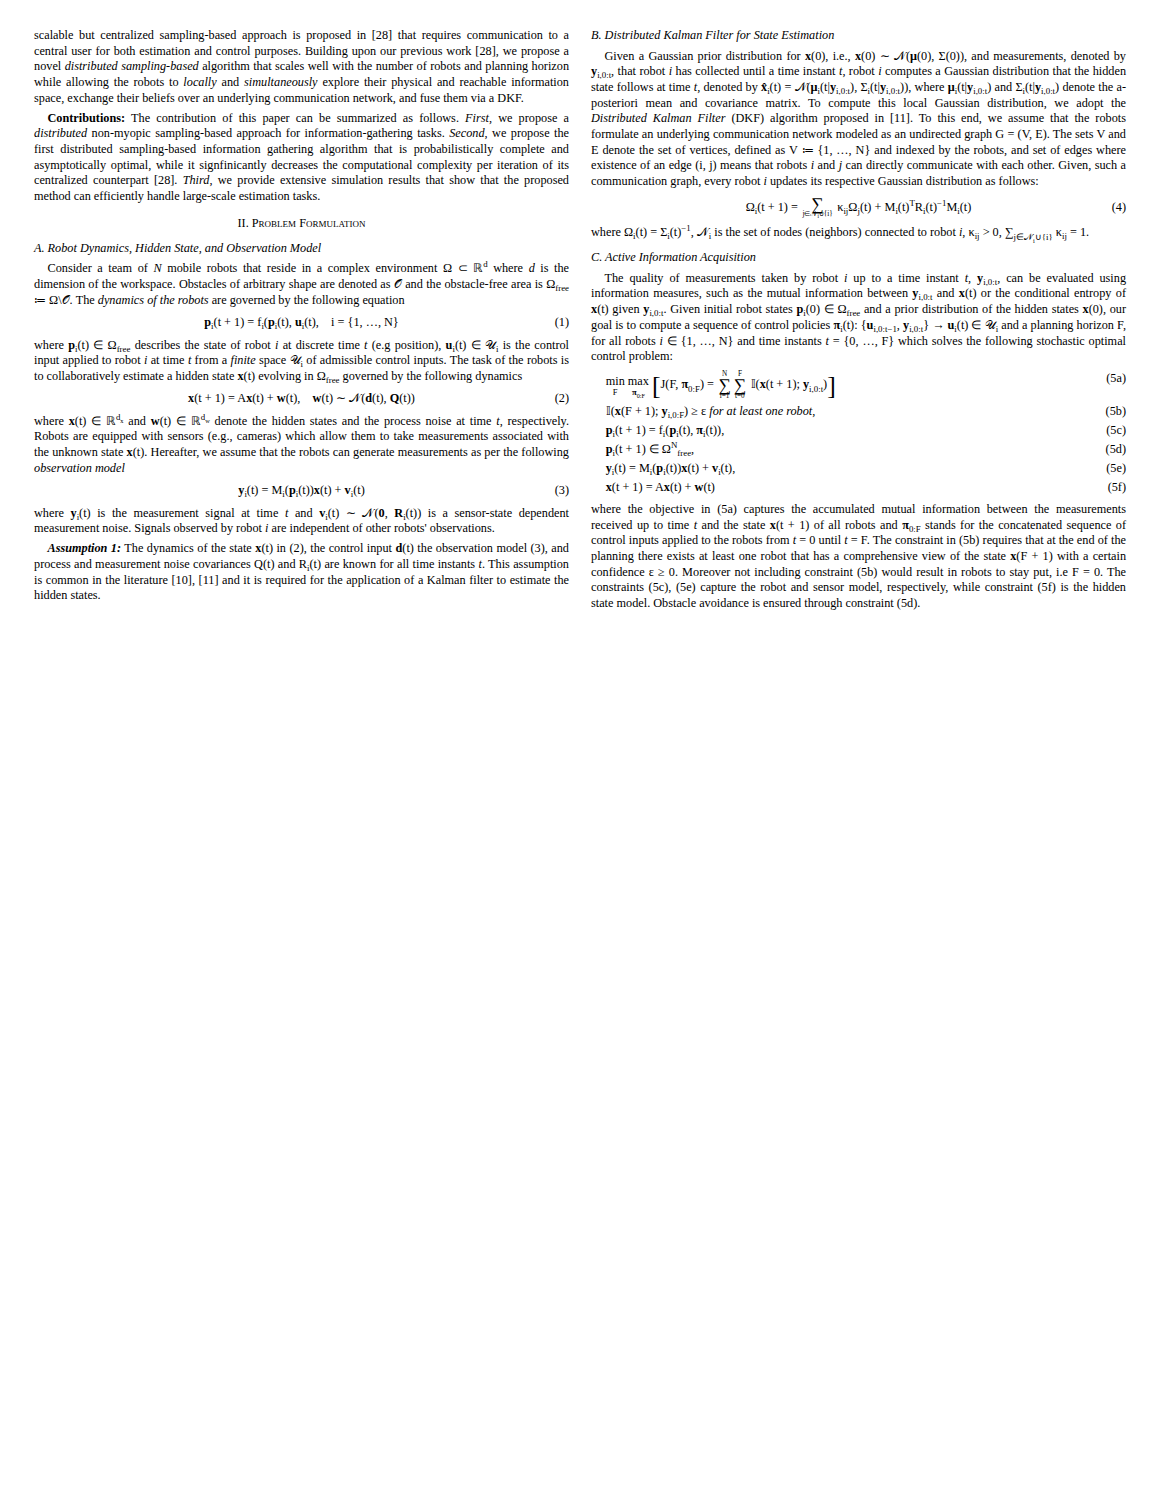scalable but centralized sampling-based approach is proposed in [28] that requires communication to a central user for both estimation and control purposes. Building upon our previous work [28], we propose a novel distributed sampling-based algorithm that scales well with the number of robots and planning horizon while allowing the robots to locally and simultaneously explore their physical and reachable information space, exchange their beliefs over an underlying communication network, and fuse them via a DKF.
Contributions: The contribution of this paper can be summarized as follows. First, we propose a distributed non-myopic sampling-based approach for information-gathering tasks. Second, we propose the first distributed sampling-based information gathering algorithm that is probabilistically complete and asymptotically optimal, while it signfinicantly decreases the computational complexity per iteration of its centralized counterpart [28]. Third, we provide extensive simulation results that show that the proposed method can efficiently handle large-scale estimation tasks.
II. Problem Formulation
A. Robot Dynamics, Hidden State, and Observation Model
Consider a team of N mobile robots that reside in a complex environment Ω ⊂ ℝd where d is the dimension of the workspace. Obstacles of arbitrary shape are denoted as 𝒪 and the obstacle-free area is Ωfree ≔ Ω\𝒪. The dynamics of the robots are governed by the following equation
pi(t + 1) = fi(pi(t), ui(t), i = {1, …, N} (1)
where pi(t) ∈ Ωfree describes the state of robot i at discrete time t (e.g position), ui(t) ∈ 𝒰i is the control input applied to robot i at time t from a finite space 𝒰i of admissible control inputs. The task of the robots is to collaboratively estimate a hidden state x(t) evolving in Ωfree governed by the following dynamics
x(t + 1) = Ax(t) + w(t), w(t) ∼ 𝒩(d(t), Q(t)) (2)
where x(t) ∈ ℝdx and w(t) ∈ ℝdw denote the hidden states and the process noise at time t, respectively. Robots are equipped with sensors (e.g., cameras) which allow them to take measurements associated with the unknown state x(t). Hereafter, we assume that the robots can generate measurements as per the following observation model
yi(t) = Mi(pi(t))x(t) + vi(t) (3)
where yi(t) is the measurement signal at time t and vi(t) ∼ 𝒩(0, Ri(t)) is a sensor-state dependent measurement noise. Signals observed by robot i are independent of other robots' observations.
Assumption 1: The dynamics of the state x(t) in (2), the control input d(t) the observation model (3), and process and measurement noise covariances Q(t) and Ri(t) are known for all time instants t. This assumption is common in the literature [10], [11] and it is required for the application of a Kalman filter to estimate the hidden states.
B. Distributed Kalman Filter for State Estimation
Given a Gaussian prior distribution for x(0), i.e., x(0) ∼ 𝒩(μ(0), Σ(0)), and measurements, denoted by yi,0:t, that robot i has collected until a time instant t, robot i computes a Gaussian distribution that the hidden state follows at time t, denoted by x̂i(t) = 𝒩(μi(t|yi,0:t), Σi(t|yi,0:t)), where μi(t|yi,0:t) and Σi(t|yi,0:t) denote the a-posteriori mean and covariance matrix. To compute this local Gaussian distribution, we adopt the Distributed Kalman Filter (DKF) algorithm proposed in [11]. To this end, we assume that the robots formulate an underlying communication network modeled as an undirected graph G = (V, E). The sets V and E denote the set of vertices, defined as V ≔ {1, …, N} and indexed by the robots, and set of edges where existence of an edge (i, j) means that robots i and j can directly communicate with each other. Given, such a communication graph, every robot i updates its respective Gaussian distribution as follows:
Ωi(t + 1) = ∑j∈𝒩i∪{i} κijΩj(t) + Mi(t)TRi(t)−1Mi(t) (4)
where Ωi(t) = Σi(t)−1, 𝒩i is the set of nodes (neighbors) connected to robot i, κij > 0, ∑j∈𝒩i∪{i} κij = 1.
C. Active Information Acquisition
The quality of measurements taken by robot i up to a time instant t, yi,0:t, can be evaluated using information measures, such as the mutual information between yi,0:t and x(t) or the conditional entropy of x(t) given yi,0:t. Given initial robot states pi(0) ∈ Ωfree and a prior distribution of the hidden states x(0), our goal is to compute a sequence of control policies πi(t): {ui,0:t−1, yi,0:t} → ui(t) ∈ 𝒰i and a planning horizon F, for all robots i ∈ {1, …, N} and time instants t = {0, …, F} which solves the following stochastic optimal control problem:
min F max π0:F[J(F, π0:F) = N∑i=1 F∑t=0 𝕀(x(t + 1); yi,0:t)] (5a) 𝕀(x(F + 1); yi,0:F) ≥ ε for at least one robot, (5b) pi(t + 1) = fi(pi(t), πi(t)), (5c) pi(t + 1) ∈ ΩNfree, (5d) yi(t) = Mi(pi(t))x(t) + vi(t), (5e) x(t + 1) = Ax(t) + w(t) (5f)
where the objective in (5a) captures the accumulated mutual information between the measurements received up to time t and the state x(t + 1) of all robots and π0:F stands for the concatenated sequence of control inputs applied to the robots from t = 0 until t = F. The constraint in (5b) requires that at the end of the planning there exists at least one robot that has a comprehensive view of the state x(F + 1) with a certain confidence ε ≥ 0. Moreover not including constraint (5b) would result in robots to stay put, i.e F = 0. The constraints (5c), (5e) capture the robot and sensor model, respectively, while constraint (5f) is the hidden state model. Obstacle avoidance is ensured through constraint (5d).